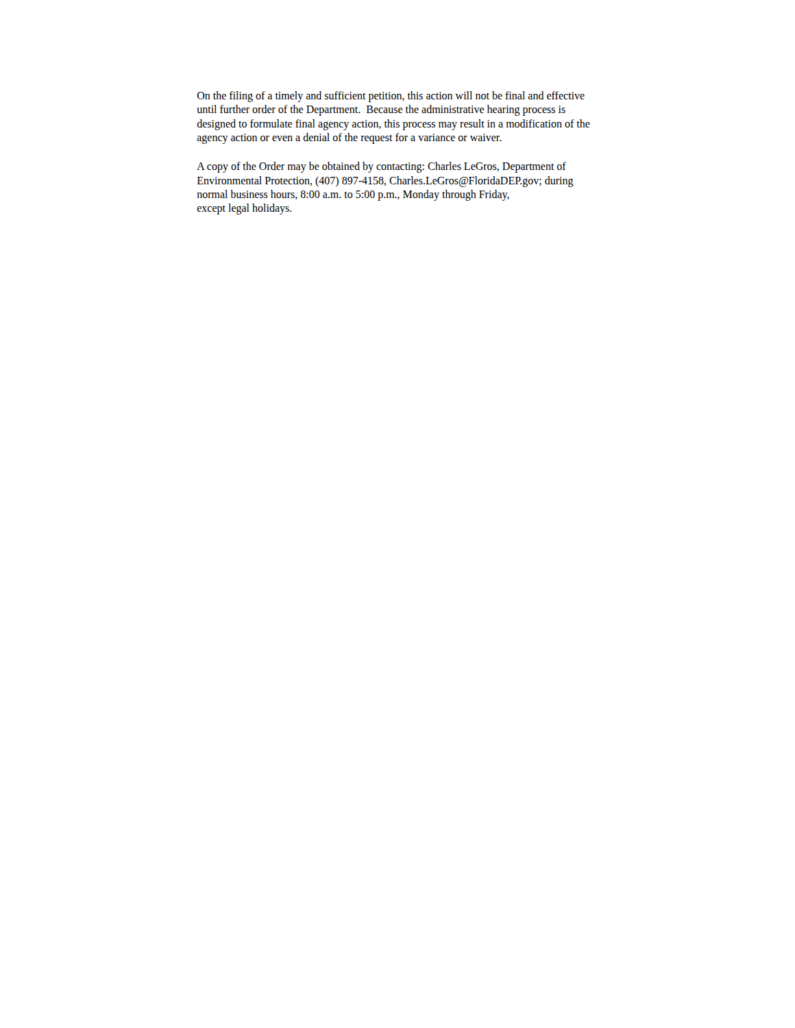On the filing of a timely and sufficient petition, this action will not be final and effective until further order of the Department. Because the administrative hearing process is designed to formulate final agency action, this process may result in a modification of the agency action or even a denial of the request for a variance or waiver.
A copy of the Order may be obtained by contacting: Charles LeGros, Department of Environmental Protection, (407) 897-4158, Charles.LeGros@FloridaDEP.gov; during normal business hours, 8:00 a.m. to 5:00 p.m., Monday through Friday,
except legal holidays.